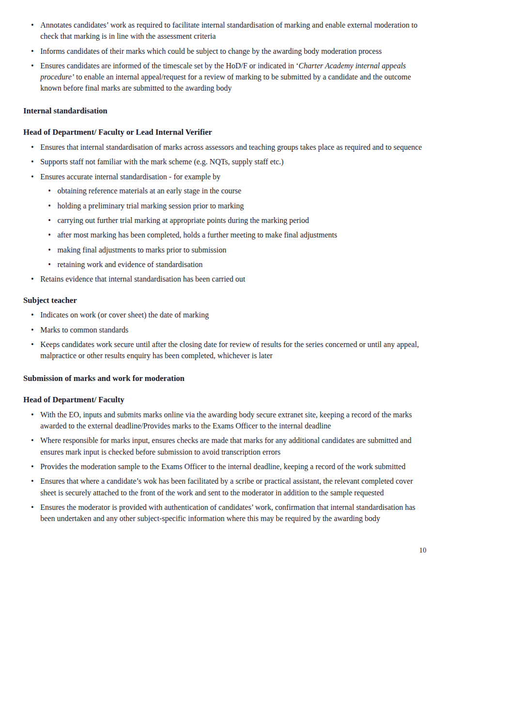Annotates candidates’ work as required to facilitate internal standardisation of marking and enable external moderation to check that marking is in line with the assessment criteria
Informs candidates of their marks which could be subject to change by the awarding body moderation process
Ensures candidates are informed of the timescale set by the HoD/F or indicated in ‘Charter Academy internal appeals procedure’ to enable an internal appeal/request for a review of marking to be submitted by a candidate and the outcome known before final marks are submitted to the awarding body
Internal standardisation
Head of Department/ Faculty or Lead Internal Verifier
Ensures that internal standardisation of marks across assessors and teaching groups takes place as required and to sequence
Supports staff not familiar with the mark scheme (e.g. NQTs, supply staff etc.)
Ensures accurate internal standardisation - for example by
obtaining reference materials at an early stage in the course
holding a preliminary trial marking session prior to marking
carrying out further trial marking at appropriate points during the marking period
after most marking has been completed, holds a further meeting to make final adjustments
making final adjustments to marks prior to submission
retaining work and evidence of standardisation
Retains evidence that internal standardisation has been carried out
Subject teacher
Indicates on work (or cover sheet) the date of marking
Marks to common standards
Keeps candidates work secure until after the closing date for review of results for the series concerned or until any appeal, malpractice or other results enquiry has been completed, whichever is later
Submission of marks and work for moderation
Head of Department/ Faculty
With the EO, inputs and submits marks online via the awarding body secure extranet site, keeping a record of the marks awarded to the external deadline/Provides marks to the Exams Officer to the internal deadline
Where responsible for marks input, ensures checks are made that marks for any additional candidates are submitted and ensures mark input is checked before submission to avoid transcription errors
Provides the moderation sample to the Exams Officer to the internal deadline, keeping a record of the work submitted
Ensures that where a candidate’s wok has been facilitated by a scribe or practical assistant, the relevant completed cover sheet is securely attached to the front of the work and sent to the moderator in addition to the sample requested
Ensures the moderator is provided with authentication of candidates’ work, confirmation that internal standardisation has been undertaken and any other subject-specific information where this may be required by the awarding body
10